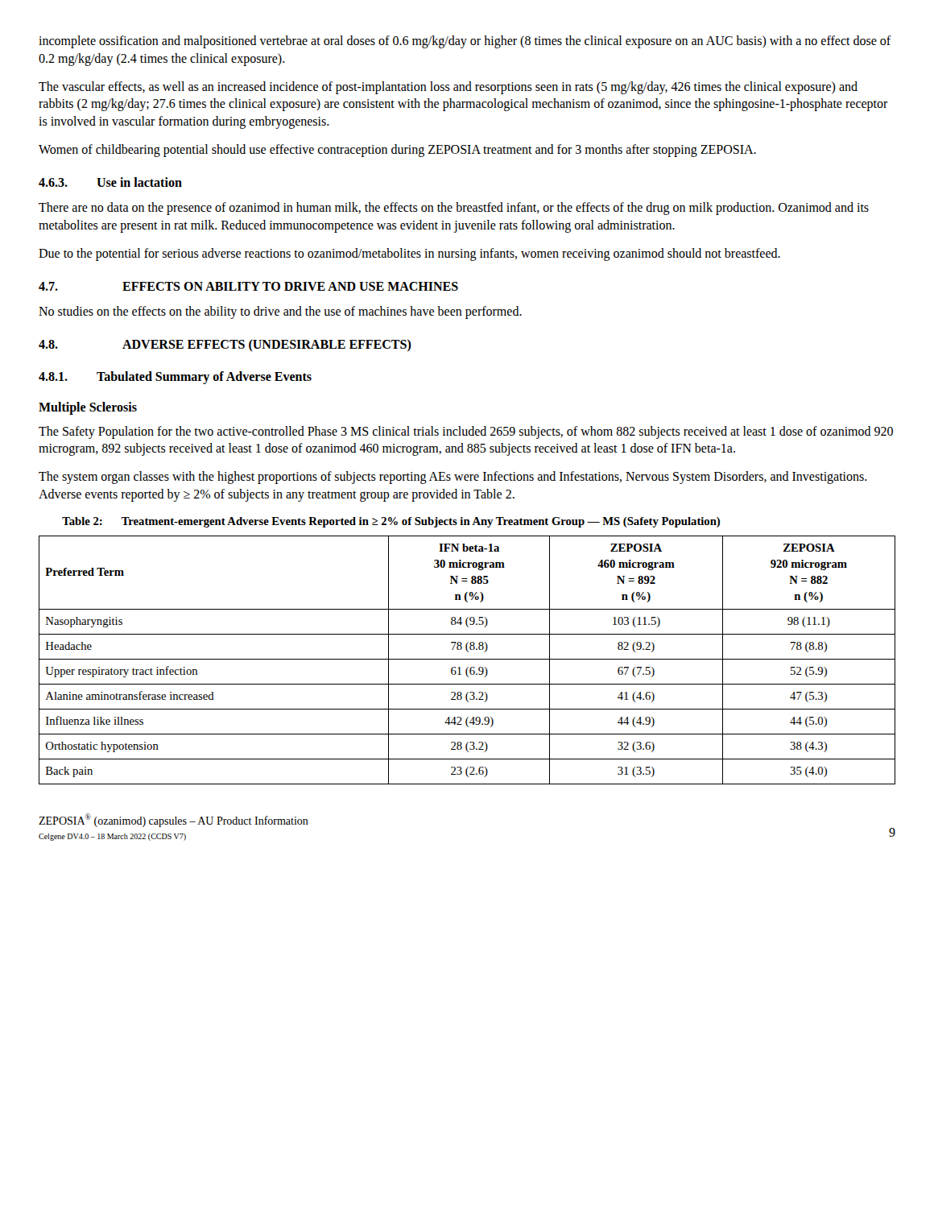incomplete ossification and malpositioned vertebrae at oral doses of 0.6 mg/kg/day or higher (8 times the clinical exposure on an AUC basis) with a no effect dose of 0.2 mg/kg/day (2.4 times the clinical exposure).
The vascular effects, as well as an increased incidence of post-implantation loss and resorptions seen in rats (5 mg/kg/day, 426 times the clinical exposure) and rabbits (2 mg/kg/day; 27.6 times the clinical exposure) are consistent with the pharmacological mechanism of ozanimod, since the sphingosine-1-phosphate receptor is involved in vascular formation during embryogenesis.
Women of childbearing potential should use effective contraception during ZEPOSIA treatment and for 3 months after stopping ZEPOSIA.
4.6.3. Use in lactation
There are no data on the presence of ozanimod in human milk, the effects on the breastfed infant, or the effects of the drug on milk production. Ozanimod and its metabolites are present in rat milk. Reduced immunocompetence was evident in juvenile rats following oral administration.
Due to the potential for serious adverse reactions to ozanimod/metabolites in nursing infants, women receiving ozanimod should not breastfeed.
4.7. EFFECTS ON ABILITY TO DRIVE AND USE MACHINES
No studies on the effects on the ability to drive and the use of machines have been performed.
4.8. ADVERSE EFFECTS (UNDESIRABLE EFFECTS)
4.8.1. Tabulated Summary of Adverse Events
Multiple Sclerosis
The Safety Population for the two active-controlled Phase 3 MS clinical trials included 2659 subjects, of whom 882 subjects received at least 1 dose of ozanimod 920 microgram, 892 subjects received at least 1 dose of ozanimod 460 microgram, and 885 subjects received at least 1 dose of IFN beta-1a.
The system organ classes with the highest proportions of subjects reporting AEs were Infections and Infestations, Nervous System Disorders, and Investigations. Adverse events reported by ≥ 2% of subjects in any treatment group are provided in Table 2.
Table 2: Treatment-emergent Adverse Events Reported in ≥ 2% of Subjects in Any Treatment Group — MS (Safety Population)
| Preferred Term | IFN beta-1a 30 microgram N = 885 n (%) | ZEPOSIA 460 microgram N = 892 n (%) | ZEPOSIA 920 microgram N = 882 n (%) |
| --- | --- | --- | --- |
| Nasopharyngitis | 84 (9.5) | 103 (11.5) | 98 (11.1) |
| Headache | 78 (8.8) | 82 (9.2) | 78 (8.8) |
| Upper respiratory tract infection | 61 (6.9) | 67 (7.5) | 52 (5.9) |
| Alanine aminotransferase increased | 28 (3.2) | 41 (4.6) | 47 (5.3) |
| Influenza like illness | 442 (49.9) | 44 (4.9) | 44 (5.0) |
| Orthostatic hypotension | 28 (3.2) | 32 (3.6) | 38 (4.3) |
| Back pain | 23 (2.6) | 31 (3.5) | 35 (4.0) |
ZEPOSIA® (ozanimod) capsules – AU Product Information
Celgene DV4.0 – 18 March 2022 (CCDS V7)
9